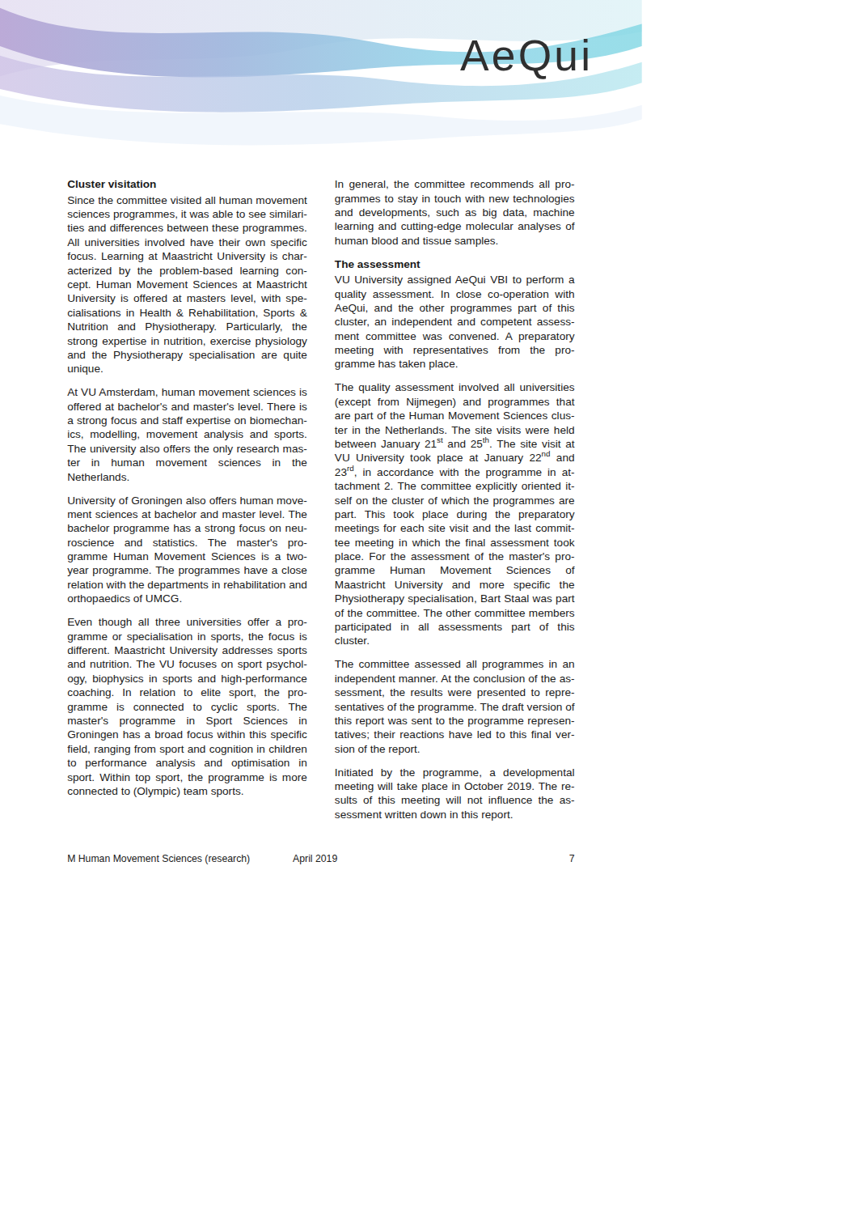AeQui
Cluster visitation
Since the committee visited all human movement sciences programmes, it was able to see similarities and differences between these programmes. All universities involved have their own specific focus. Learning at Maastricht University is characterized by the problem-based learning concept. Human Movement Sciences at Maastricht University is offered at masters level, with specialisations in Health & Rehabilitation, Sports & Nutrition and Physiotherapy. Particularly, the strong expertise in nutrition, exercise physiology and the Physiotherapy specialisation are quite unique.
At VU Amsterdam, human movement sciences is offered at bachelor's and master's level. There is a strong focus and staff expertise on biomechanics, modelling, movement analysis and sports. The university also offers the only research master in human movement sciences in the Netherlands.
University of Groningen also offers human movement sciences at bachelor and master level. The bachelor programme has a strong focus on neuroscience and statistics. The master's programme Human Movement Sciences is a two-year programme. The programmes have a close relation with the departments in rehabilitation and orthopaedics of UMCG.
Even though all three universities offer a programme or specialisation in sports, the focus is different. Maastricht University addresses sports and nutrition. The VU focuses on sport psychology, biophysics in sports and high-performance coaching. In relation to elite sport, the programme is connected to cyclic sports. The master's programme in Sport Sciences in Groningen has a broad focus within this specific field, ranging from sport and cognition in children to performance analysis and optimisation in sport. Within top sport, the programme is more connected to (Olympic) team sports.
In general, the committee recommends all programmes to stay in touch with new technologies and developments, such as big data, machine learning and cutting-edge molecular analyses of human blood and tissue samples.
The assessment
VU University assigned AeQui VBI to perform a quality assessment. In close co-operation with AeQui, and the other programmes part of this cluster, an independent and competent assessment committee was convened. A preparatory meeting with representatives from the programme has taken place.
The quality assessment involved all universities (except from Nijmegen) and programmes that are part of the Human Movement Sciences cluster in the Netherlands. The site visits were held between January 21st and 25th. The site visit at VU University took place at January 22nd and 23rd, in accordance with the programme in attachment 2. The committee explicitly oriented itself on the cluster of which the programmes are part. This took place during the preparatory meetings for each site visit and the last committee meeting in which the final assessment took place. For the assessment of the master's programme Human Movement Sciences of Maastricht University and more specific the Physiotherapy specialisation, Bart Staal was part of the committee. The other committee members participated in all assessments part of this cluster.
The committee assessed all programmes in an independent manner. At the conclusion of the assessment, the results were presented to representatives of the programme. The draft version of this report was sent to the programme representatives; their reactions have led to this final version of the report.
Initiated by the programme, a developmental meeting will take place in October 2019. The results of this meeting will not influence the assessment written down in this report.
M Human Movement Sciences (research)
April 2019
7